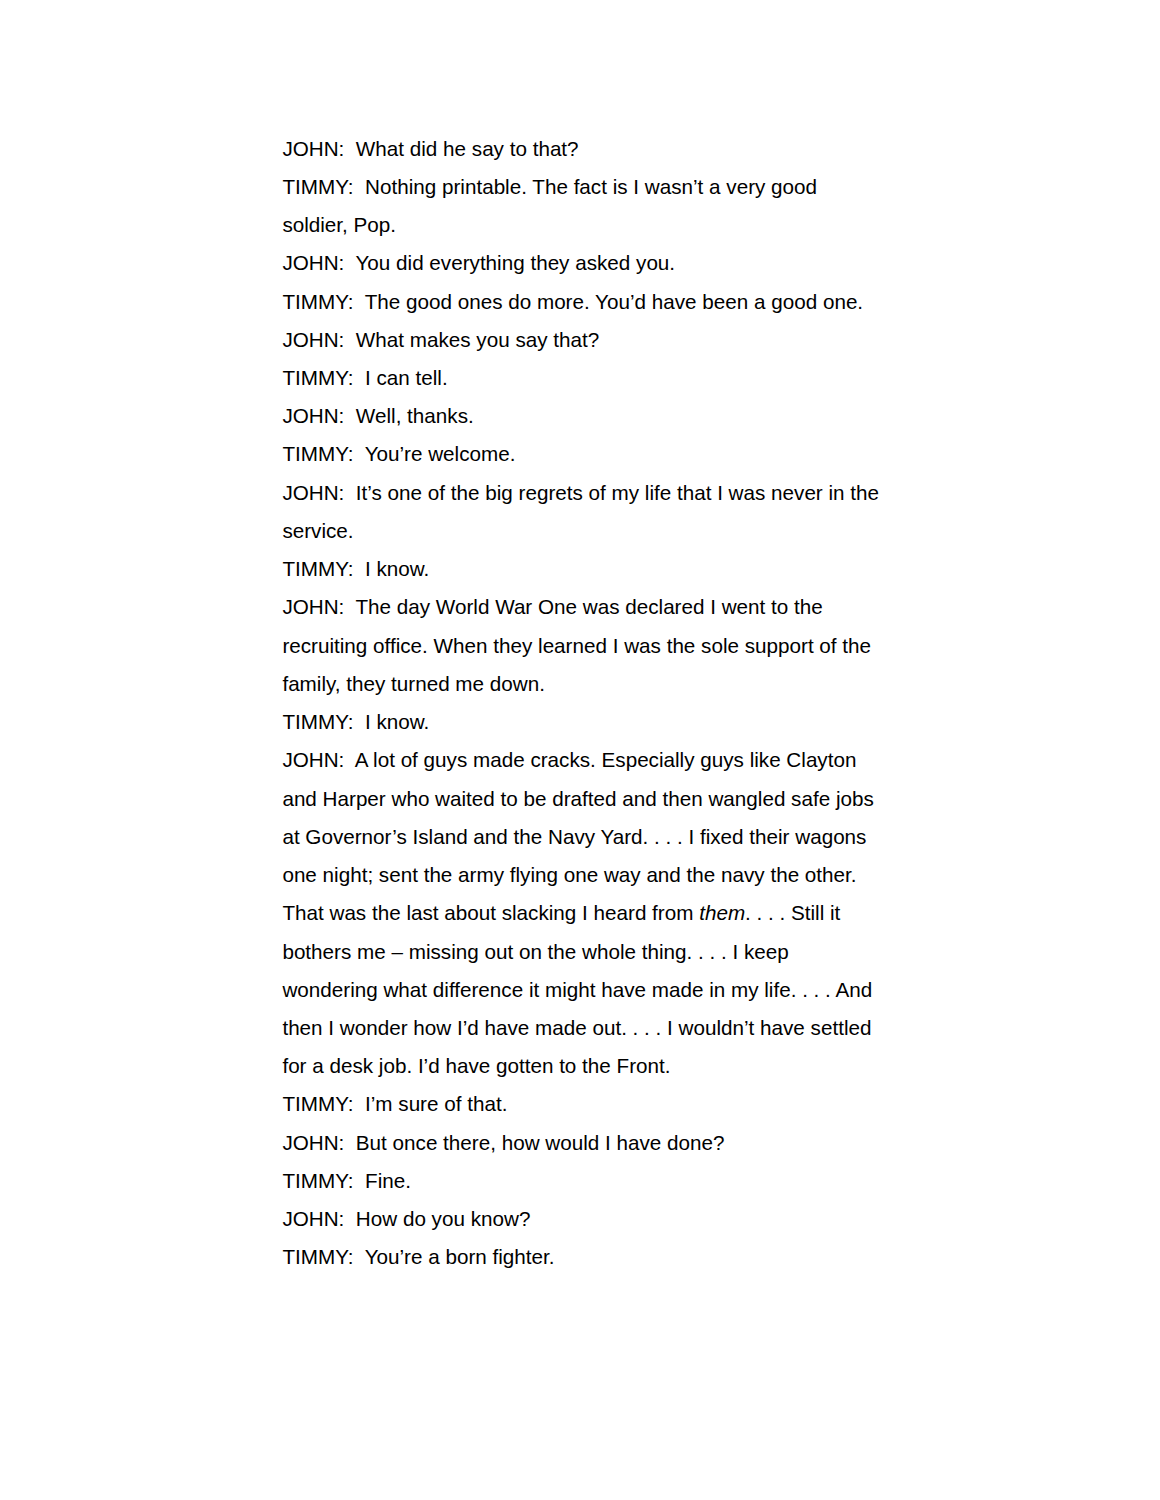John: What did he say to that?
Timmy: Nothing printable. The fact is I wasn’t a very good soldier, Pop.
John: You did everything they asked you.
Timmy: The good ones do more. You’d have been a good one.
John: What makes you say that?
Timmy: I can tell.
John: Well, thanks.
Timmy: You’re welcome.
John: It’s one of the big regrets of my life that I was never in the service.
Timmy: I know.
John: The day World War One was declared I went to the recruiting office. When they learned I was the sole support of the family, they turned me down.
Timmy: I know.
John: A lot of guys made cracks. Especially guys like Clayton and Harper who waited to be drafted and then wangled safe jobs at Governor’s Island and the Navy Yard. . . . I fixed their wagons one night; sent the army flying one way and the navy the other. That was the last about slacking I heard from them. . . . Still it bothers me – missing out on the whole thing. . . . I keep wondering what difference it might have made in my life. . . . And then I wonder how I’d have made out. . . . I wouldn’t have settled for a desk job. I’d have gotten to the Front.
Timmy: I’m sure of that.
John: But once there, how would I have done?
Timmy: Fine.
John: How do you know?
Timmy: You’re a born fighter.